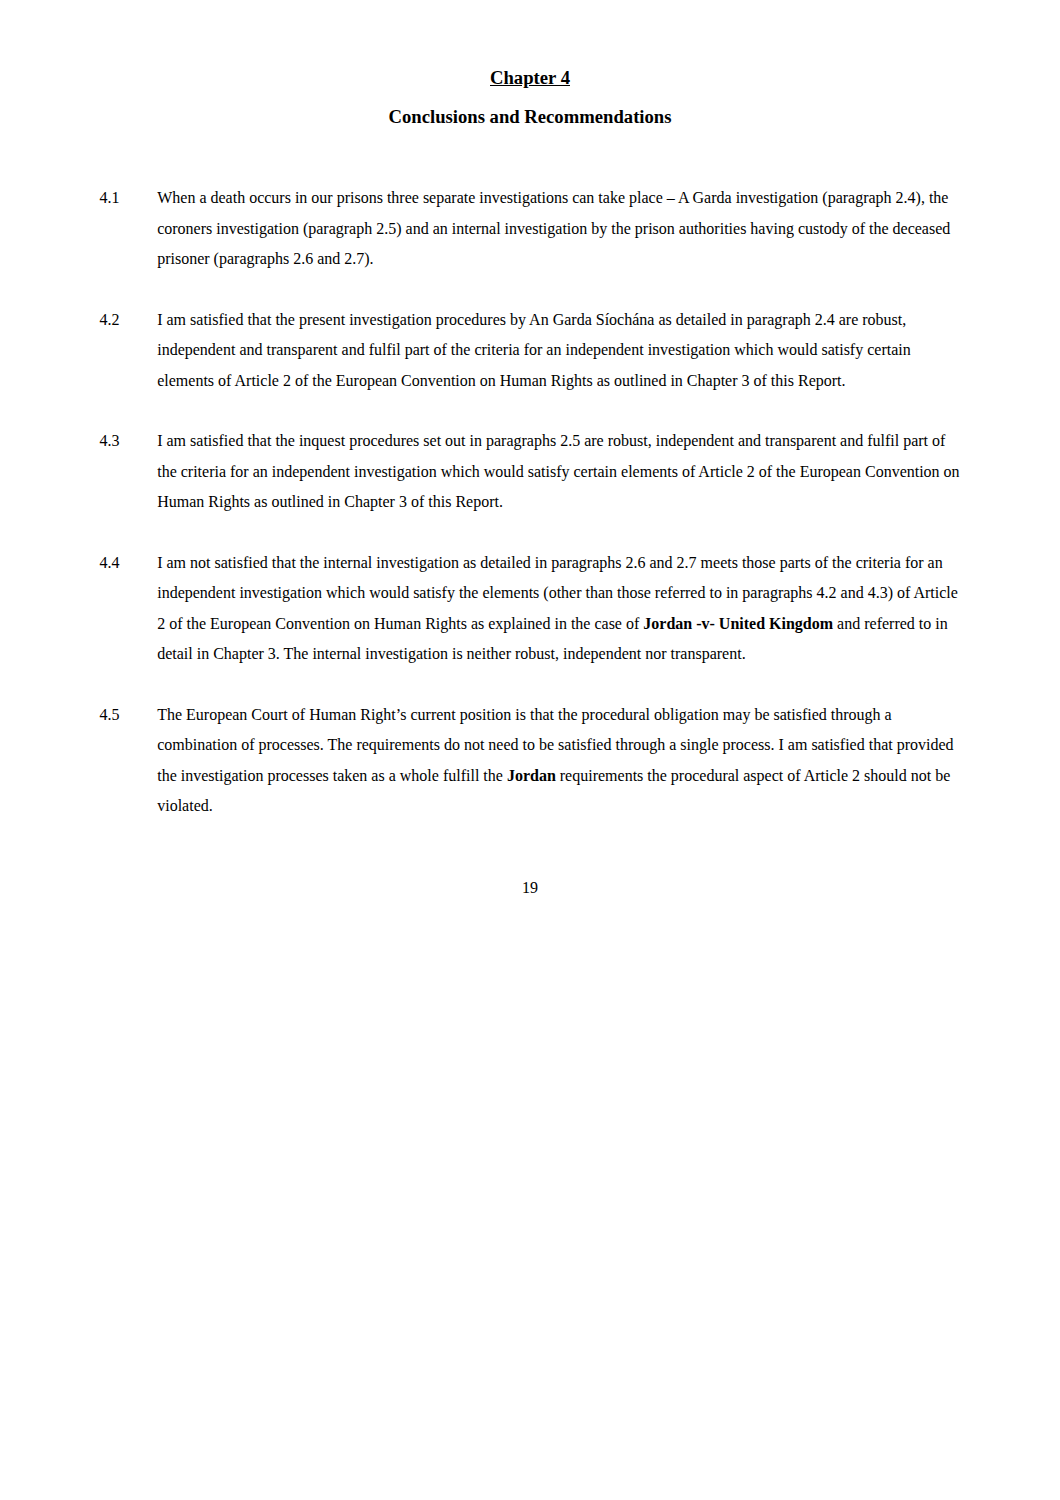Chapter 4
Conclusions and Recommendations
4.1
When a death occurs in our prisons three separate investigations can take place – A Garda investigation (paragraph 2.4), the coroners investigation (paragraph 2.5) and an internal investigation by the prison authorities having custody of the deceased prisoner (paragraphs 2.6 and 2.7).
4.2
I am satisfied that the present investigation procedures by An Garda Síochána as detailed in paragraph 2.4 are robust, independent and transparent and fulfil part of the criteria for an independent investigation which would satisfy certain elements of Article 2 of the European Convention on Human Rights as outlined in Chapter 3 of this Report.
4.3
I am satisfied that the inquest procedures set out in paragraphs 2.5 are robust, independent and transparent and fulfil part of the criteria for an independent investigation which would satisfy certain elements of Article 2 of the European Convention on Human Rights as outlined in Chapter 3 of this Report.
4.4
I am not satisfied that the internal investigation as detailed in paragraphs 2.6 and 2.7 meets those parts of the criteria for an independent investigation which would satisfy the elements (other than those referred to in paragraphs 4.2 and 4.3) of Article 2 of the European Convention on Human Rights as explained in the case of Jordan -v- United Kingdom and referred to in detail in Chapter 3. The internal investigation is neither robust, independent nor transparent.
4.5
The European Court of Human Right’s current position is that the procedural obligation may be satisfied through a combination of processes. The requirements do not need to be satisfied through a single process. I am satisfied that provided the investigation processes taken as a whole fulfill the Jordan requirements the procedural aspect of Article 2 should not be violated.
19